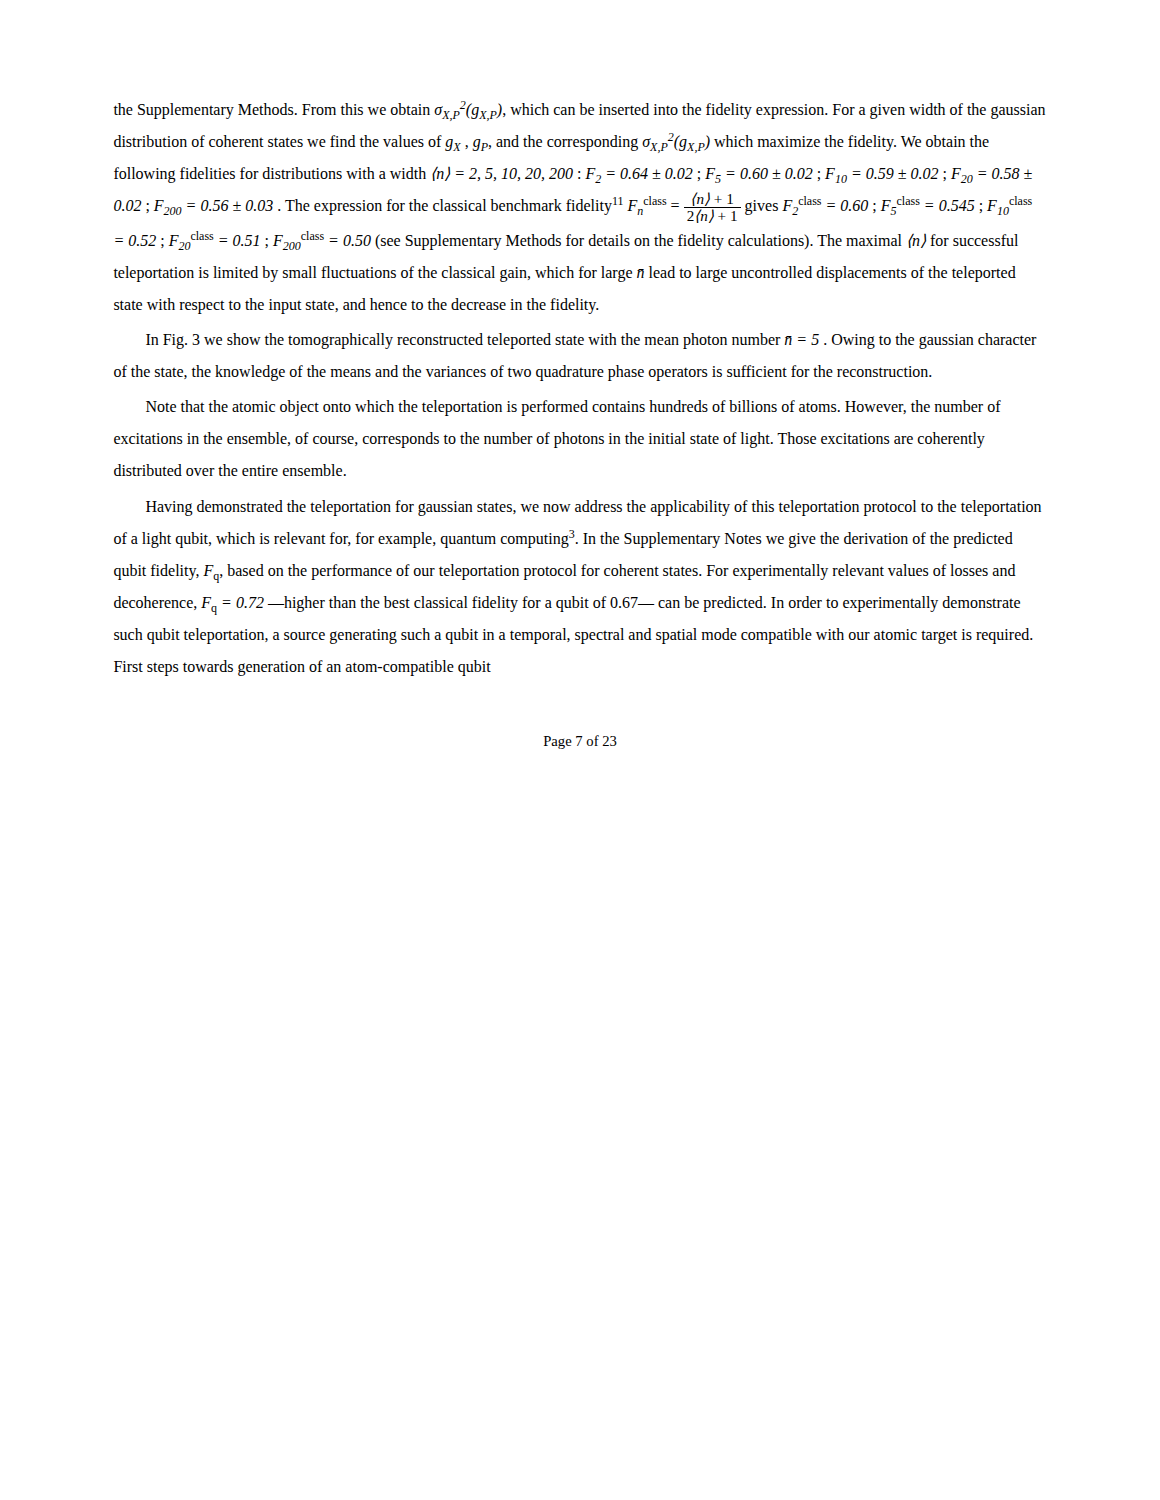the Supplementary Methods. From this we obtain σX,P2(gX,P), which can be inserted into the fidelity expression. For a given width of the gaussian distribution of coherent states we find the values of gX , gP, and the corresponding σX,P2(gX,P) which maximize the fidelity. We obtain the following fidelities for distributions with a width ⟨n⟩ = 2, 5, 10, 20, 200 : F2 = 0.64 ± 0.02 ; F5 = 0.60 ± 0.02 ; F10 = 0.59 ± 0.02 ; F20 = 0.58 ± 0.02 ; F200 = 0.56 ± 0.03 . The expression for the classical benchmark fidelity11 Fnclass = ⟨n⟩ + 12⟨n⟩ + 1 gives F2class = 0.60 ; F5class = 0.545 ; F10class = 0.52 ; F20class = 0.51 ; F200class = 0.50 (see Supplementary Methods for details on the fidelity calculations). The maximal ⟨n⟩ for successful teleportation is limited by small fluctuations of the classical gain, which for large n̄ lead to large uncontrolled displacements of the teleported state with respect to the input state, and hence to the decrease in the fidelity.
In Fig. 3 we show the tomographically reconstructed teleported state with the mean photon number n̄ = 5 . Owing to the gaussian character of the state, the knowledge of the means and the variances of two quadrature phase operators is sufficient for the reconstruction.
Note that the atomic object onto which the teleportation is performed contains hundreds of billions of atoms. However, the number of excitations in the ensemble, of course, corresponds to the number of photons in the initial state of light. Those excitations are coherently distributed over the entire ensemble.
Having demonstrated the teleportation for gaussian states, we now address the applicability of this teleportation protocol to the teleportation of a light qubit, which is relevant for, for example, quantum computing3. In the Supplementary Notes we give the derivation of the predicted qubit fidelity, Fq, based on the performance of our teleportation protocol for coherent states. For experimentally relevant values of losses and decoherence, Fq = 0.72 —higher than the best classical fidelity for a qubit of 0.67— can be predicted. In order to experimentally demonstrate such qubit teleportation, a source generating such a qubit in a temporal, spectral and spatial mode compatible with our atomic target is required. First steps towards generation of an atom-compatible qubit
Page 7 of 23